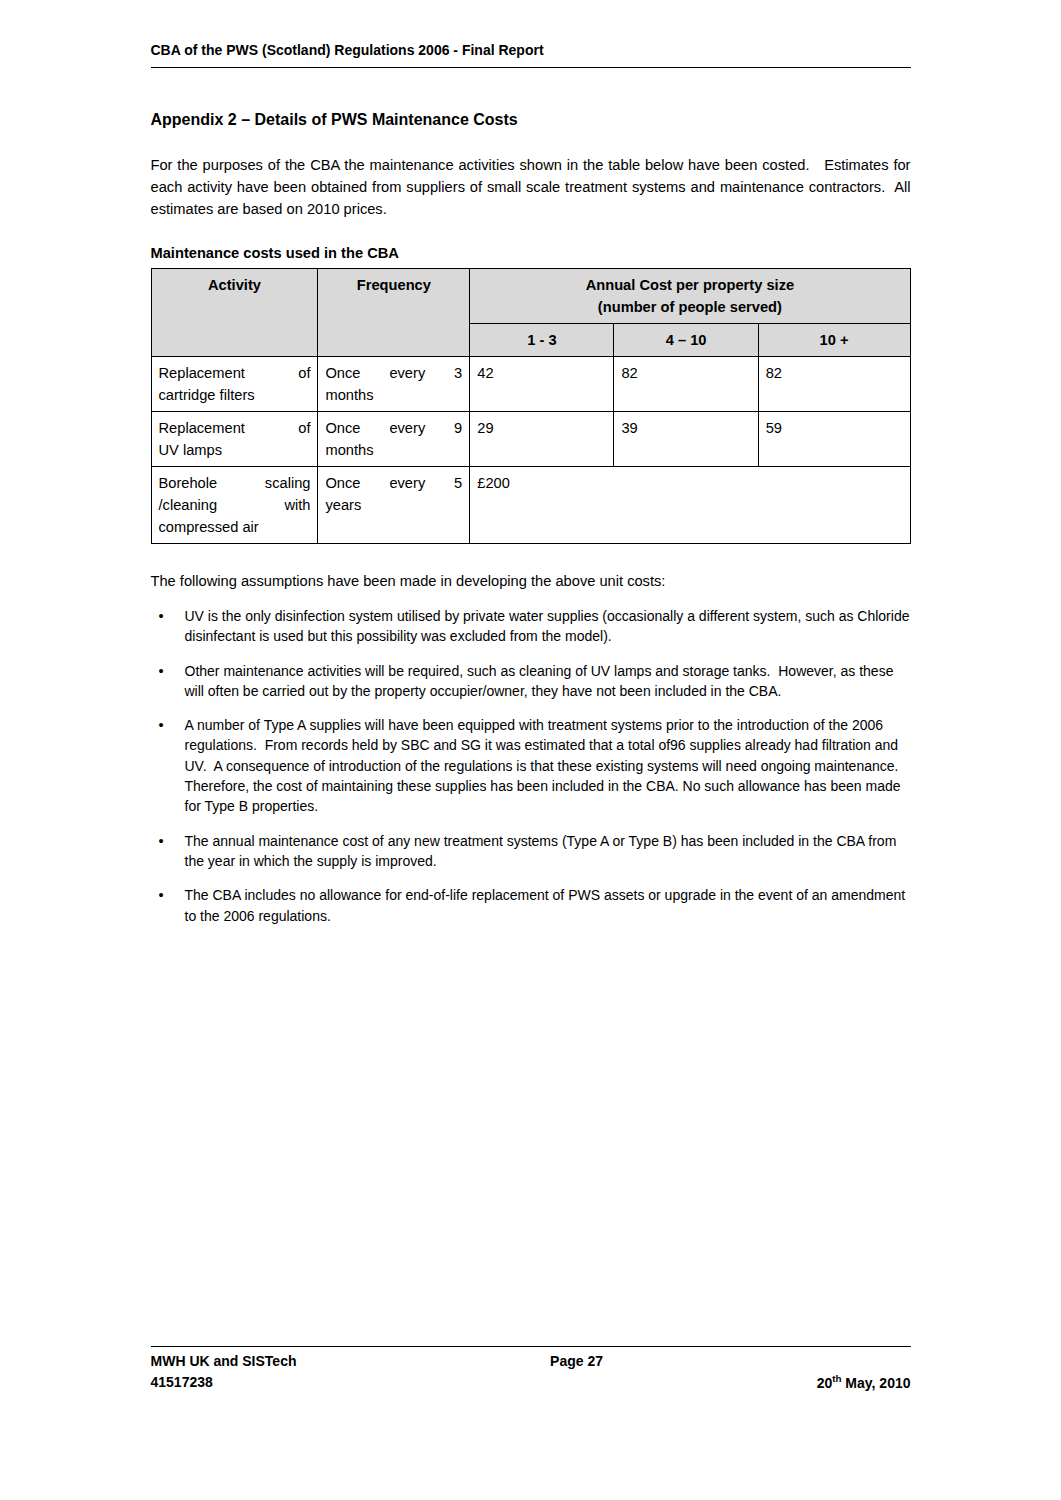CBA of the PWS (Scotland) Regulations 2006 - Final Report
Appendix 2 – Details of PWS Maintenance Costs
For the purposes of the CBA the maintenance activities shown in the table below have been costed. Estimates for each activity have been obtained from suppliers of small scale treatment systems and maintenance contractors. All estimates are based on 2010 prices.
Maintenance costs used in the CBA
| Activity | Frequency | Annual Cost per property size (number of people served) |
| --- | --- | --- |
| 1 - 3 | 4 – 10 | 10 + |
| Replacement of cartridge filters | Once every 3 months | 42 | 82 | 82 |
| Replacement of UV lamps | Once every 9 months | 29 | 39 | 59 |
| Borehole scaling /cleaning with compressed air | Once every 5 years | £200 |
The following assumptions have been made in developing the above unit costs:
UV is the only disinfection system utilised by private water supplies (occasionally a different system, such as Chloride disinfectant is used but this possibility was excluded from the model).
Other maintenance activities will be required, such as cleaning of UV lamps and storage tanks. However, as these will often be carried out by the property occupier/owner, they have not been included in the CBA.
A number of Type A supplies will have been equipped with treatment systems prior to the introduction of the 2006 regulations. From records held by SBC and SG it was estimated that a total of96 supplies already had filtration and UV. A consequence of introduction of the regulations is that these existing systems will need ongoing maintenance. Therefore, the cost of maintaining these supplies has been included in the CBA. No such allowance has been made for Type B properties.
The annual maintenance cost of any new treatment systems (Type A or Type B) has been included in the CBA from the year in which the supply is improved.
The CBA includes no allowance for end-of-life replacement of PWS assets or upgrade in the event of an amendment to the 2006 regulations.
MWH UK and SISTech
41517238
Page 27
20th May, 2010